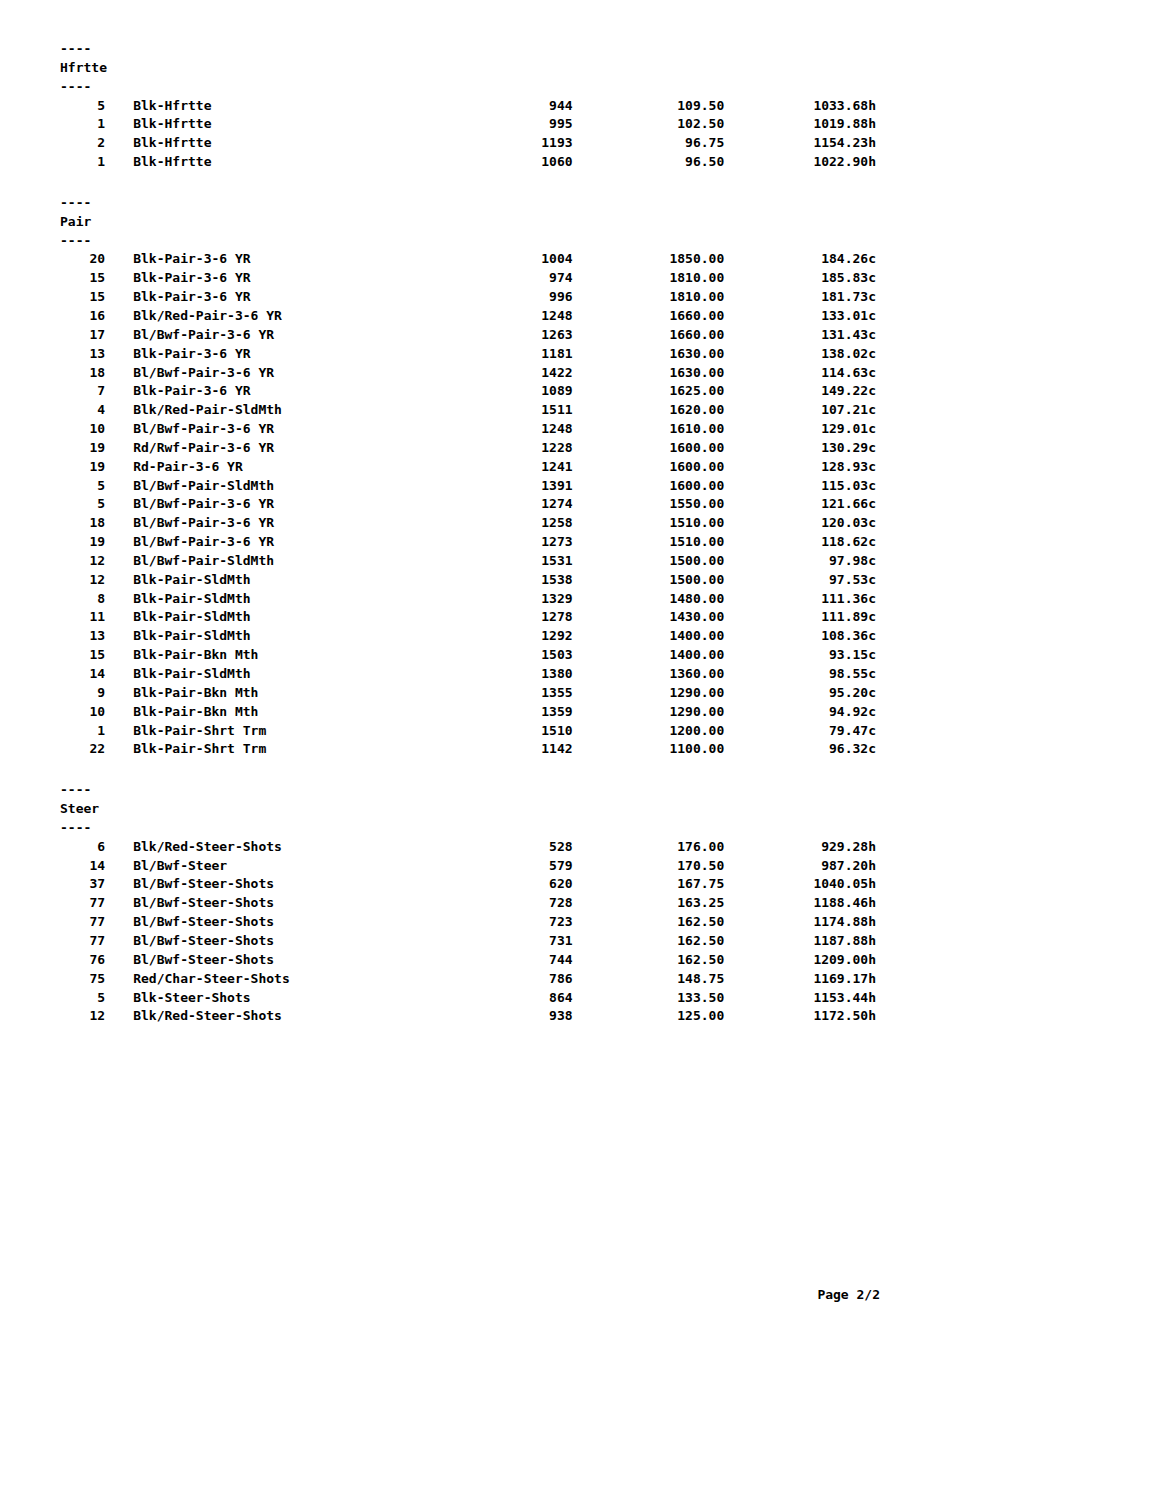----
Hfrtte
----
| 5 | Blk-Hfrtte | 944 | 109.50 | 1033.68h |
| 1 | Blk-Hfrtte | 995 | 102.50 | 1019.88h |
| 2 | Blk-Hfrtte | 1193 | 96.75 | 1154.23h |
| 1 | Blk-Hfrtte | 1060 | 96.50 | 1022.90h |
----
Pair
----
| 20 | Blk-Pair-3-6 YR | 1004 | 1850.00 | 184.26c |
| 15 | Blk-Pair-3-6 YR | 974 | 1810.00 | 185.83c |
| 15 | Blk-Pair-3-6 YR | 996 | 1810.00 | 181.73c |
| 16 | Blk/Red-Pair-3-6 YR | 1248 | 1660.00 | 133.01c |
| 17 | Bl/Bwf-Pair-3-6 YR | 1263 | 1660.00 | 131.43c |
| 13 | Blk-Pair-3-6 YR | 1181 | 1630.00 | 138.02c |
| 18 | Bl/Bwf-Pair-3-6 YR | 1422 | 1630.00 | 114.63c |
| 7 | Blk-Pair-3-6 YR | 1089 | 1625.00 | 149.22c |
| 4 | Blk/Red-Pair-SldMth | 1511 | 1620.00 | 107.21c |
| 10 | Bl/Bwf-Pair-3-6 YR | 1248 | 1610.00 | 129.01c |
| 19 | Rd/Rwf-Pair-3-6 YR | 1228 | 1600.00 | 130.29c |
| 19 | Rd-Pair-3-6 YR | 1241 | 1600.00 | 128.93c |
| 5 | Bl/Bwf-Pair-SldMth | 1391 | 1600.00 | 115.03c |
| 5 | Bl/Bwf-Pair-3-6 YR | 1274 | 1550.00 | 121.66c |
| 18 | Bl/Bwf-Pair-3-6 YR | 1258 | 1510.00 | 120.03c |
| 19 | Bl/Bwf-Pair-3-6 YR | 1273 | 1510.00 | 118.62c |
| 12 | Bl/Bwf-Pair-SldMth | 1531 | 1500.00 | 97.98c |
| 12 | Blk-Pair-SldMth | 1538 | 1500.00 | 97.53c |
| 8 | Blk-Pair-SldMth | 1329 | 1480.00 | 111.36c |
| 11 | Blk-Pair-SldMth | 1278 | 1430.00 | 111.89c |
| 13 | Blk-Pair-SldMth | 1292 | 1400.00 | 108.36c |
| 15 | Blk-Pair-Bkn Mth | 1503 | 1400.00 | 93.15c |
| 14 | Blk-Pair-SldMth | 1380 | 1360.00 | 98.55c |
| 9 | Blk-Pair-Bkn Mth | 1355 | 1290.00 | 95.20c |
| 10 | Blk-Pair-Bkn Mth | 1359 | 1290.00 | 94.92c |
| 1 | Blk-Pair-Shrt Trm | 1510 | 1200.00 | 79.47c |
| 22 | Blk-Pair-Shrt Trm | 1142 | 1100.00 | 96.32c |
----
Steer
----
| 6 | Blk/Red-Steer-Shots | 528 | 176.00 | 929.28h |
| 14 | Bl/Bwf-Steer | 579 | 170.50 | 987.20h |
| 37 | Bl/Bwf-Steer-Shots | 620 | 167.75 | 1040.05h |
| 77 | Bl/Bwf-Steer-Shots | 728 | 163.25 | 1188.46h |
| 77 | Bl/Bwf-Steer-Shots | 723 | 162.50 | 1174.88h |
| 77 | Bl/Bwf-Steer-Shots | 731 | 162.50 | 1187.88h |
| 76 | Bl/Bwf-Steer-Shots | 744 | 162.50 | 1209.00h |
| 75 | Red/Char-Steer-Shots | 786 | 148.75 | 1169.17h |
| 5 | Blk-Steer-Shots | 864 | 133.50 | 1153.44h |
| 12 | Blk/Red-Steer-Shots | 938 | 125.00 | 1172.50h |
Page 2/2